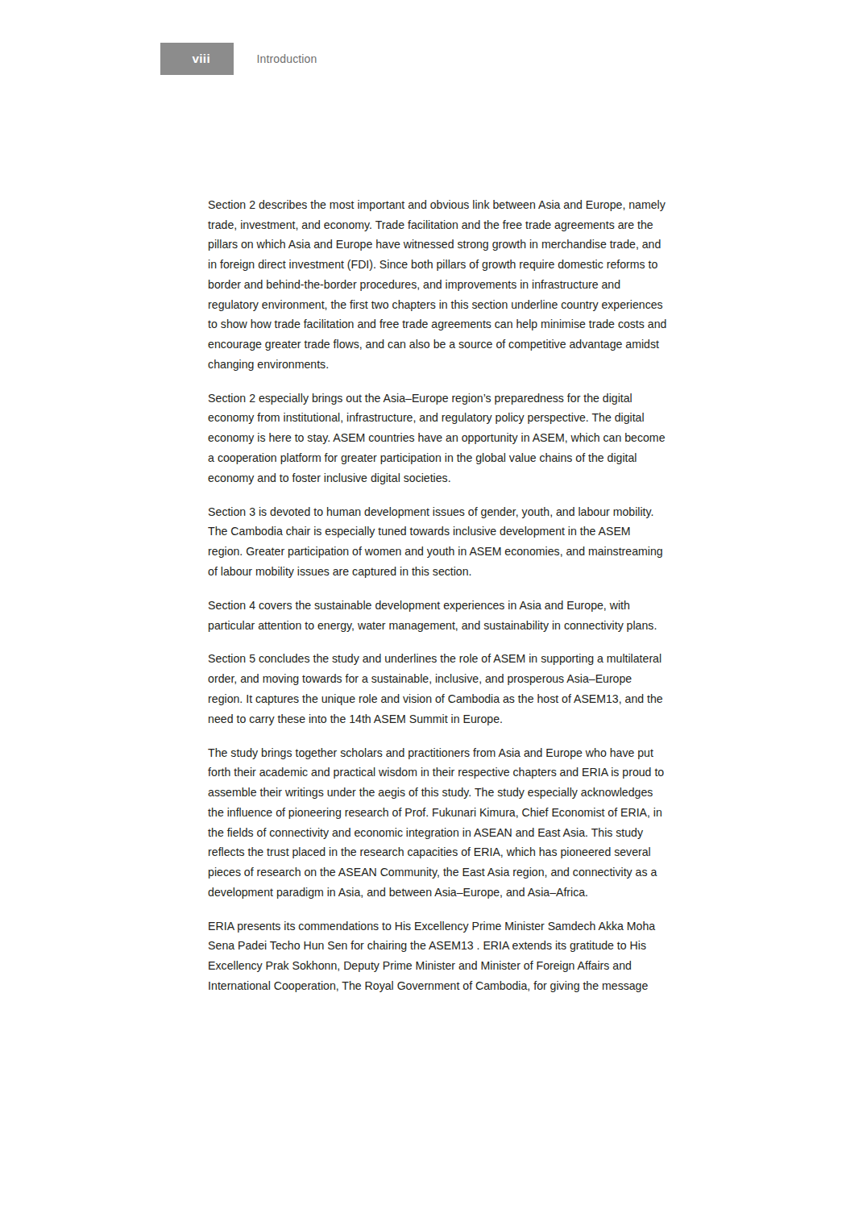viii
Introduction
Section 2 describes the most important and obvious link between Asia and Europe, namely trade, investment, and economy. Trade facilitation and the free trade agreements are the pillars on which Asia and Europe have witnessed strong growth in merchandise trade, and in foreign direct investment (FDI). Since both pillars of growth require domestic reforms to border and behind-the-border procedures, and improvements in infrastructure and regulatory environment, the first two chapters in this section underline country experiences to show how trade facilitation and free trade agreements can help minimise trade costs and encourage greater trade flows, and can also be a source of competitive advantage amidst changing environments.
Section 2 especially brings out the Asia–Europe region’s preparedness for the digital economy from institutional, infrastructure, and regulatory policy perspective. The digital economy is here to stay. ASEM countries have an opportunity in ASEM, which can become a cooperation platform for greater participation in the global value chains of the digital economy and to foster inclusive digital societies.
Section 3 is devoted to human development issues of gender, youth, and labour mobility. The Cambodia chair is especially tuned towards inclusive development in the ASEM region. Greater participation of women and youth in ASEM economies, and mainstreaming of labour mobility issues are captured in this section.
Section 4 covers the sustainable development experiences in Asia and Europe, with particular attention to energy, water management, and sustainability in connectivity plans.
Section 5 concludes the study and underlines the role of ASEM in supporting a multilateral order, and moving towards for a sustainable, inclusive, and prosperous Asia–Europe region. It captures the unique role and vision of Cambodia as the host of ASEM13, and the need to carry these into the 14th ASEM Summit in Europe.
The study brings together scholars and practitioners from Asia and Europe who have put forth their academic and practical wisdom in their respective chapters and ERIA is proud to assemble their writings under the aegis of this study. The study especially acknowledges the influence of pioneering research of Prof. Fukunari Kimura, Chief Economist of ERIA, in the fields of connectivity and economic integration in ASEAN and East Asia. This study reflects the trust placed in the research capacities of ERIA, which has pioneered several pieces of research on the ASEAN Community, the East Asia region, and connectivity as a development paradigm in Asia, and between Asia–Europe, and Asia–Africa.
ERIA presents its commendations to His Excellency Prime Minister Samdech Akka Moha Sena Padei Techo Hun Sen for chairing the ASEM13 . ERIA extends its gratitude to His Excellency Prak Sokhonn, Deputy Prime Minister and Minister of Foreign Affairs and International Cooperation, The Royal Government of Cambodia, for giving the message